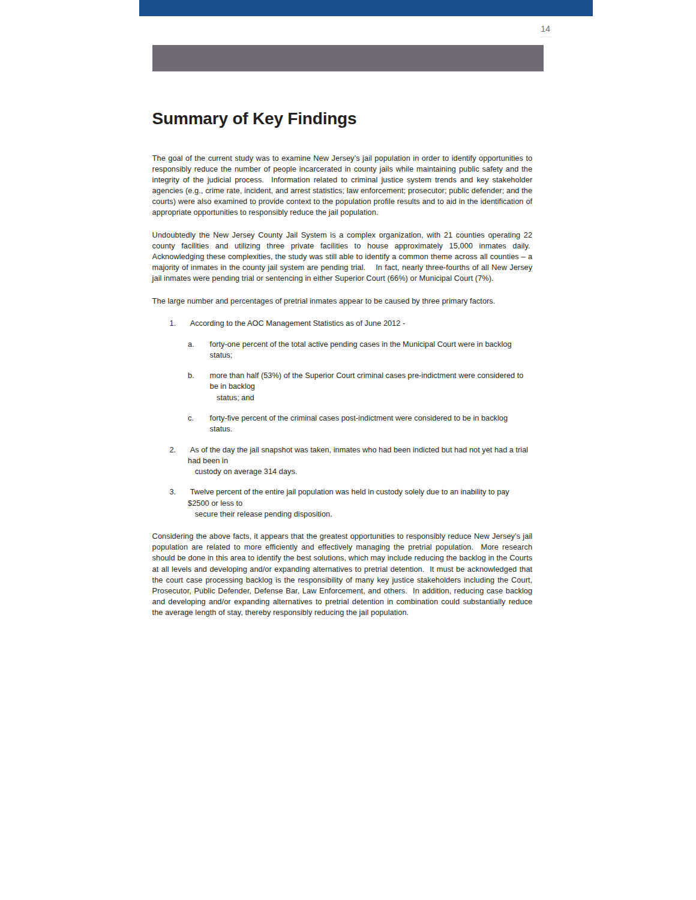14 .......
Summary of Key Findings
The goal of the current study was to examine New Jersey’s jail population in order to identify opportunities to responsibly reduce the number of people incarcerated in county jails while maintaining public safety and the integrity of the judicial process. Information related to criminal justice system trends and key stakeholder agencies (e.g., crime rate, incident, and arrest statistics; law enforcement; prosecutor; public defender; and the courts) were also examined to provide context to the population profile results and to aid in the identification of appropriate opportunities to responsibly reduce the jail population.
Undoubtedly the New Jersey County Jail System is a complex organization, with 21 counties operating 22 county facilities and utilizing three private facilities to house approximately 15,000 inmates daily. Acknowledging these complexities, the study was still able to identify a common theme across all counties – a majority of inmates in the county jail system are pending trial. In fact, nearly three-fourths of all New Jersey jail inmates were pending trial or sentencing in either Superior Court (66%) or Municipal Court (7%).
The large number and percentages of pretrial inmates appear to be caused by three primary factors.
1. According to the AOC Management Statistics as of June 2012 -
a. forty-one percent of the total active pending cases in the Municipal Court were in backlog status;
b. more than half (53%) of the Superior Court criminal cases pre-indictment were considered to be in backlog status; and
c. forty-five percent of the criminal cases post-indictment were considered to be in backlog status.
2. As of the day the jail snapshot was taken, inmates who had been indicted but had not yet had a trial had been in custody on average 314 days.
3. Twelve percent of the entire jail population was held in custody solely due to an inability to pay $2500 or less to secure their release pending disposition.
Considering the above facts, it appears that the greatest opportunities to responsibly reduce New Jersey’s jail population are related to more efficiently and effectively managing the pretrial population. More research should be done in this area to identify the best solutions, which may include reducing the backlog in the Courts at all levels and developing and/or expanding alternatives to pretrial detention. It must be acknowledged that the court case processing backlog is the responsibility of many key justice stakeholders including the Court, Prosecutor, Public Defender, Defense Bar, Law Enforcement, and others. In addition, reducing case backlog and developing and/or expanding alternatives to pretrial detention in combination could substantially reduce the average length of stay, thereby responsibly reducing the jail population.